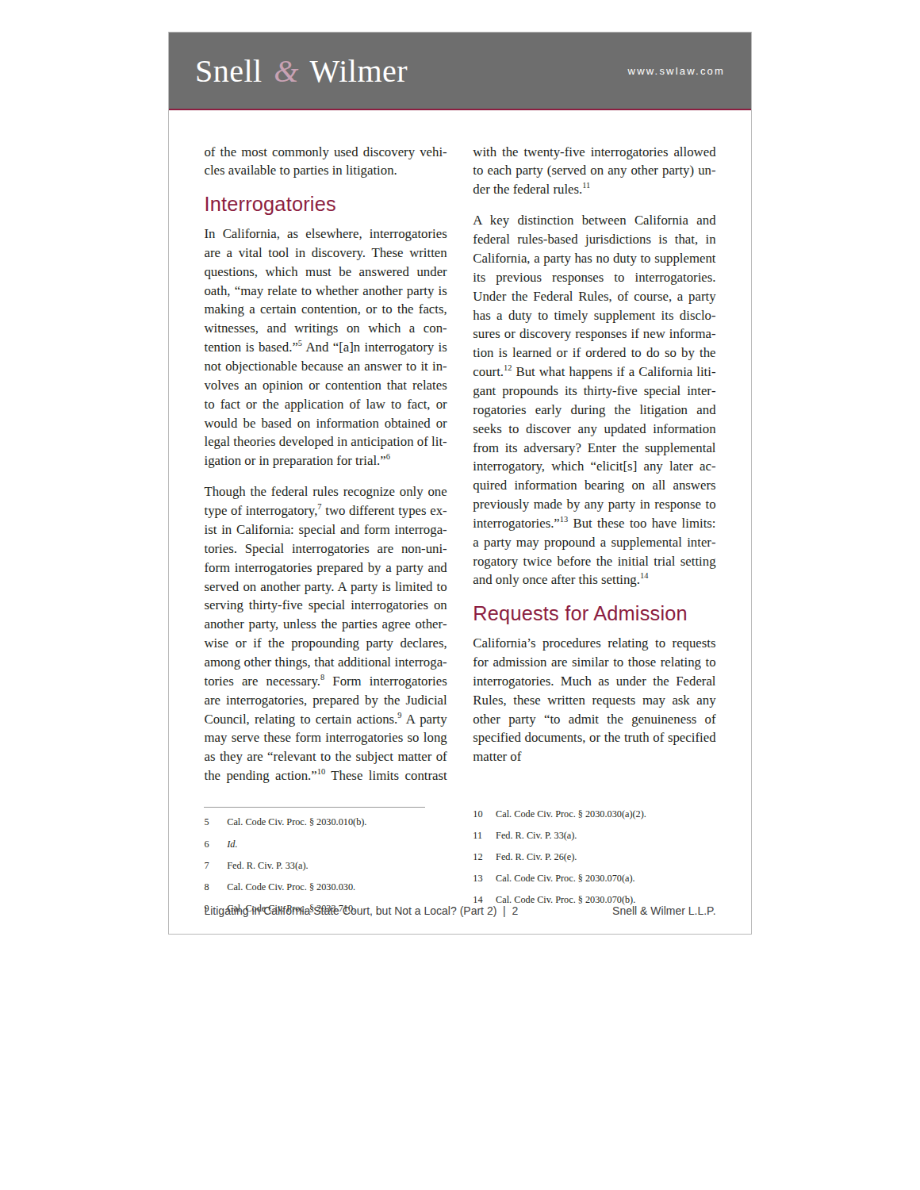Snell & Wilmer
www.swlaw.com
of the most commonly used discovery vehicles available to parties in litigation.
Interrogatories
In California, as elsewhere, interrogatories are a vital tool in discovery. These written questions, which must be answered under oath, “may relate to whether another party is making a certain contention, or to the facts, witnesses, and writings on which a contention is based.”5 And “[a]n interrogatory is not objectionable because an answer to it involves an opinion or contention that relates to fact or the application of law to fact, or would be based on information obtained or legal theories developed in anticipation of litigation or in preparation for trial.”6
Though the federal rules recognize only one type of interrogatory,7 two different types exist in California: special and form interrogatories. Special interrogatories are non-uniform interrogatories prepared by a party and served on another party. A party is limited to serving thirty-five special interrogatories on another party, unless the parties agree otherwise or if the propounding party declares, among other things, that additional interrogatories are necessary.8 Form interrogatories are interrogatories, prepared by the Judicial Council, relating to certain actions.9 A party may serve these form interrogatories so long as they are “relevant to the subject matter of the pending action.”10 These limits contrast with the twenty-five interrogatories allowed to each party (served on any other party) under the federal rules.11
A key distinction between California and federal rules-based jurisdictions is that, in California, a party has no duty to supplement its previous responses to interrogatories. Under the Federal Rules, of course, a party has a duty to timely supplement its disclosures or discovery responses if new information is learned or if ordered to do so by the court.12 But what happens if a California litigant propounds its thirty-five special interrogatories early during the litigation and seeks to discover any updated information from its adversary? Enter the supplemental interrogatory, which “elicit[s] any later acquired information bearing on all answers previously made by any party in response to interrogatories.”13 But these too have limits: a party may propound a supplemental interrogatory twice before the initial trial setting and only once after this setting.14
Requests for Admission
California’s procedures relating to requests for admission are similar to those relating to interrogatories. Much as under the Federal Rules, these written requests may ask any other party “to admit the genuineness of specified documents, or the truth of specified matter of
5 Cal. Code Civ. Proc. § 2030.010(b).
6 Id.
7 Fed. R. Civ. P. 33(a).
8 Cal. Code Civ. Proc. § 2030.030.
9 Cal. Code Civ. Proc. § 2033.710.
10 Cal. Code Civ. Proc. § 2030.030(a)(2).
11 Fed. R. Civ. P. 33(a).
12 Fed. R. Civ. P. 26(e).
13 Cal. Code Civ. Proc. § 2030.070(a).
14 Cal. Code Civ. Proc. § 2030.070(b).
Litigating in California State Court, but Not a Local? (Part 2) | 2
Snell & Wilmer L.L.P.